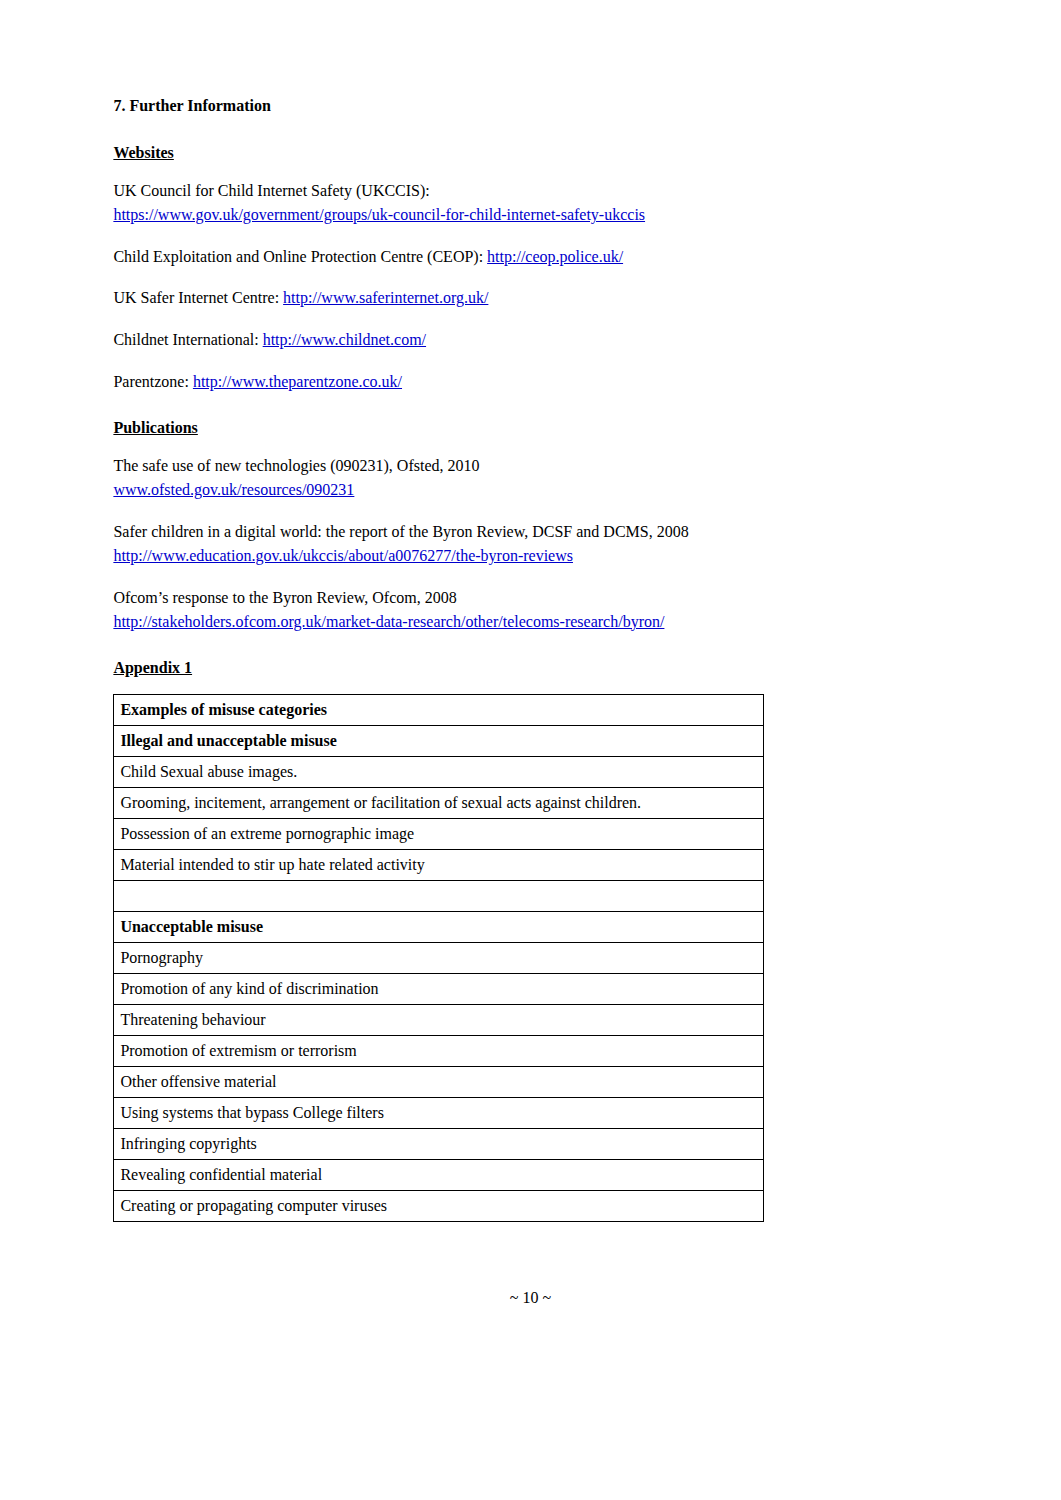7. Further Information
Websites
UK Council for Child Internet Safety (UKCCIS):
https://www.gov.uk/government/groups/uk-council-for-child-internet-safety-ukccis
Child Exploitation and Online Protection Centre (CEOP): http://ceop.police.uk/
UK Safer Internet Centre: http://www.saferinternet.org.uk/
Childnet International: http://www.childnet.com/
Parentzone: http://www.theparentzone.co.uk/
Publications
The safe use of new technologies (090231), Ofsted, 2010
www.ofsted.gov.uk/resources/090231
Safer children in a digital world: the report of the Byron Review, DCSF and DCMS, 2008
http://www.education.gov.uk/ukccis/about/a0076277/the-byron-reviews
Ofcom’s response to the Byron Review, Ofcom, 2008
http://stakeholders.ofcom.org.uk/market-data-research/other/telecoms-research/byron/
Appendix 1
| Examples of misuse categories |
| Illegal and unacceptable misuse |
| Child Sexual abuse images. |
| Grooming, incitement, arrangement or facilitation of sexual acts against children. |
| Possession of an extreme pornographic image |
| Material intended to stir up hate related activity |
| Unacceptable misuse |
| Pornography |
| Promotion of any kind of discrimination |
| Threatening behaviour |
| Promotion of extremism or terrorism |
| Other offensive material |
| Using systems that bypass College filters |
| Infringing copyrights |
| Revealing confidential material |
| Creating or propagating computer viruses |
~ 10 ~